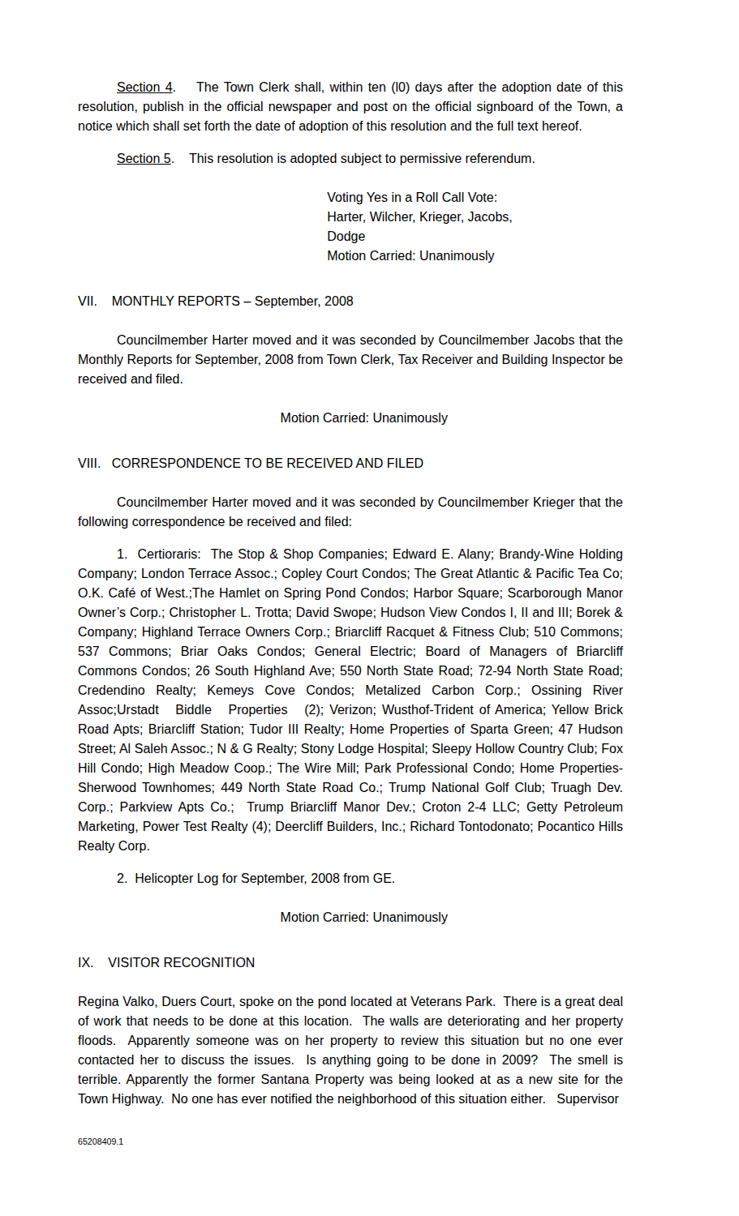Section 4. The Town Clerk shall, within ten (l0) days after the adoption date of this resolution, publish in the official newspaper and post on the official signboard of the Town, a notice which shall set forth the date of adoption of this resolution and the full text hereof.
Section 5. This resolution is adopted subject to permissive referendum.
Voting Yes in a Roll Call Vote:
Harter, Wilcher, Krieger, Jacobs,
Dodge
Motion Carried: Unanimously
VII. MONTHLY REPORTS – September, 2008
Councilmember Harter moved and it was seconded by Councilmember Jacobs that the Monthly Reports for September, 2008 from Town Clerk, Tax Receiver and Building Inspector be received and filed.
Motion Carried: Unanimously
VIII. CORRESPONDENCE TO BE RECEIVED AND FILED
Councilmember Harter moved and it was seconded by Councilmember Krieger that the following correspondence be received and filed:
1. Certioraris: The Stop & Shop Companies; Edward E. Alany; Brandy-Wine Holding Company; London Terrace Assoc.; Copley Court Condos; The Great Atlantic & Pacific Tea Co; O.K. Café of West.;The Hamlet on Spring Pond Condos; Harbor Square; Scarborough Manor Owner’s Corp.; Christopher L. Trotta; David Swope; Hudson View Condos I, II and III; Borek & Company; Highland Terrace Owners Corp.; Briarcliff Racquet & Fitness Club; 510 Commons; 537 Commons; Briar Oaks Condos; General Electric; Board of Managers of Briarcliff Commons Condos; 26 South Highland Ave; 550 North State Road; 72-94 North State Road; Credendino Realty; Kemeys Cove Condos; Metalized Carbon Corp.; Ossining River Assoc;Urstadt Biddle Properties (2); Verizon; Wusthof-Trident of America; Yellow Brick Road Apts; Briarcliff Station; Tudor III Realty; Home Properties of Sparta Green; 47 Hudson Street; Al Saleh Assoc.; N & G Realty; Stony Lodge Hospital; Sleepy Hollow Country Club; Fox Hill Condo; High Meadow Coop.; The Wire Mill; Park Professional Condo; Home Properties-Sherwood Townhomes; 449 North State Road Co.; Trump National Golf Club; Truagh Dev. Corp.; Parkview Apts Co.; Trump Briarcliff Manor Dev.; Croton 2-4 LLC; Getty Petroleum Marketing, Power Test Realty (4); Deercliff Builders, Inc.; Richard Tontodonato; Pocantico Hills Realty Corp.
2. Helicopter Log for September, 2008 from GE.
Motion Carried: Unanimously
IX. VISITOR RECOGNITION
Regina Valko, Duers Court, spoke on the pond located at Veterans Park. There is a great deal of work that needs to be done at this location. The walls are deteriorating and her property floods. Apparently someone was on her property to review this situation but no one ever contacted her to discuss the issues. Is anything going to be done in 2009? The smell is terrible. Apparently the former Santana Property was being looked at as a new site for the Town Highway. No one has ever notified the neighborhood of this situation either. Supervisor
65208409.1